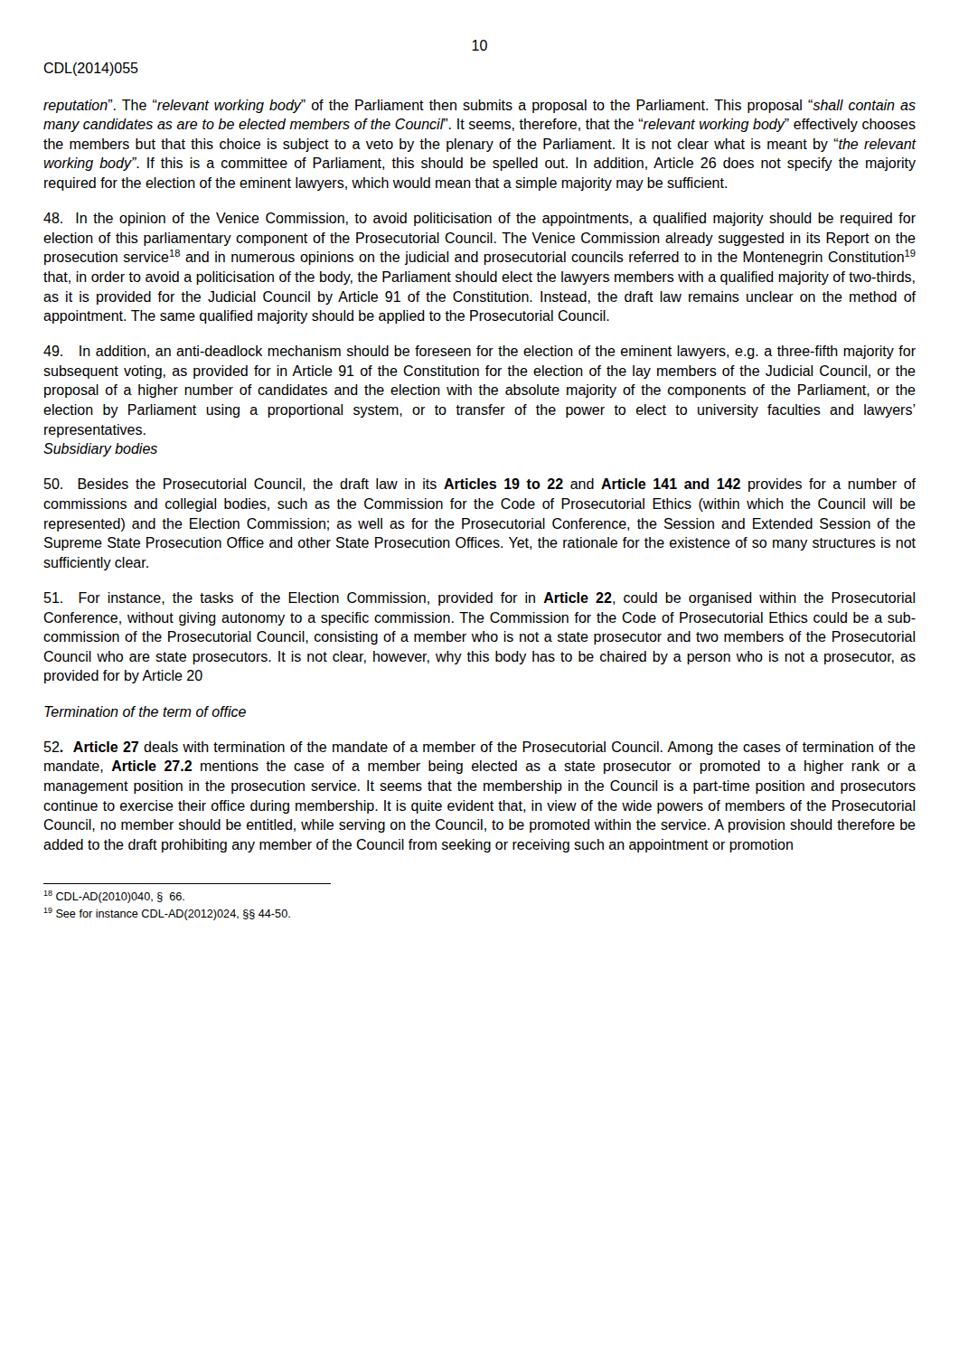10
CDL(2014)055
reputation”. The “relevant working body” of the Parliament then submits a proposal to the Parliament. This proposal “shall contain as many candidates as are to be elected members of the Council”. It seems, therefore, that the “relevant working body” effectively chooses the members but that this choice is subject to a veto by the plenary of the Parliament. It is not clear what is meant by “the relevant working body”. If this is a committee of Parliament, this should be spelled out. In addition, Article 26 does not specify the majority required for the election of the eminent lawyers, which would mean that a simple majority may be sufficient.
48. In the opinion of the Venice Commission, to avoid politicisation of the appointments, a qualified majority should be required for election of this parliamentary component of the Prosecutorial Council. The Venice Commission already suggested in its Report on the prosecution service18 and in numerous opinions on the judicial and prosecutorial councils referred to in the Montenegrin Constitution19 that, in order to avoid a politicisation of the body, the Parliament should elect the lawyers members with a qualified majority of two-thirds, as it is provided for the Judicial Council by Article 91 of the Constitution. Instead, the draft law remains unclear on the method of appointment. The same qualified majority should be applied to the Prosecutorial Council.
49. In addition, an anti-deadlock mechanism should be foreseen for the election of the eminent lawyers, e.g. a three-fifth majority for subsequent voting, as provided for in Article 91 of the Constitution for the election of the lay members of the Judicial Council, or the proposal of a higher number of candidates and the election with the absolute majority of the components of the Parliament, or the election by Parliament using a proportional system, or to transfer of the power to elect to university faculties and lawyers’ representatives.
Subsidiary bodies
50. Besides the Prosecutorial Council, the draft law in its Articles 19 to 22 and Article 141 and 142 provides for a number of commissions and collegial bodies, such as the Commission for the Code of Prosecutorial Ethics (within which the Council will be represented) and the Election Commission; as well as for the Prosecutorial Conference, the Session and Extended Session of the Supreme State Prosecution Office and other State Prosecution Offices. Yet, the rationale for the existence of so many structures is not sufficiently clear.
51. For instance, the tasks of the Election Commission, provided for in Article 22, could be organised within the Prosecutorial Conference, without giving autonomy to a specific commission. The Commission for the Code of Prosecutorial Ethics could be a sub-commission of the Prosecutorial Council, consisting of a member who is not a state prosecutor and two members of the Prosecutorial Council who are state prosecutors. It is not clear, however, why this body has to be chaired by a person who is not a prosecutor, as provided for by Article 20
Termination of the term of office
52. Article 27 deals with termination of the mandate of a member of the Prosecutorial Council. Among the cases of termination of the mandate, Article 27.2 mentions the case of a member being elected as a state prosecutor or promoted to a higher rank or a management position in the prosecution service. It seems that the membership in the Council is a part-time position and prosecutors continue to exercise their office during membership. It is quite evident that, in view of the wide powers of members of the Prosecutorial Council, no member should be entitled, while serving on the Council, to be promoted within the service. A provision should therefore be added to the draft prohibiting any member of the Council from seeking or receiving such an appointment or promotion
18 CDL-AD(2010)040, § 66.
19 See for instance CDL-AD(2012)024, §§ 44-50.